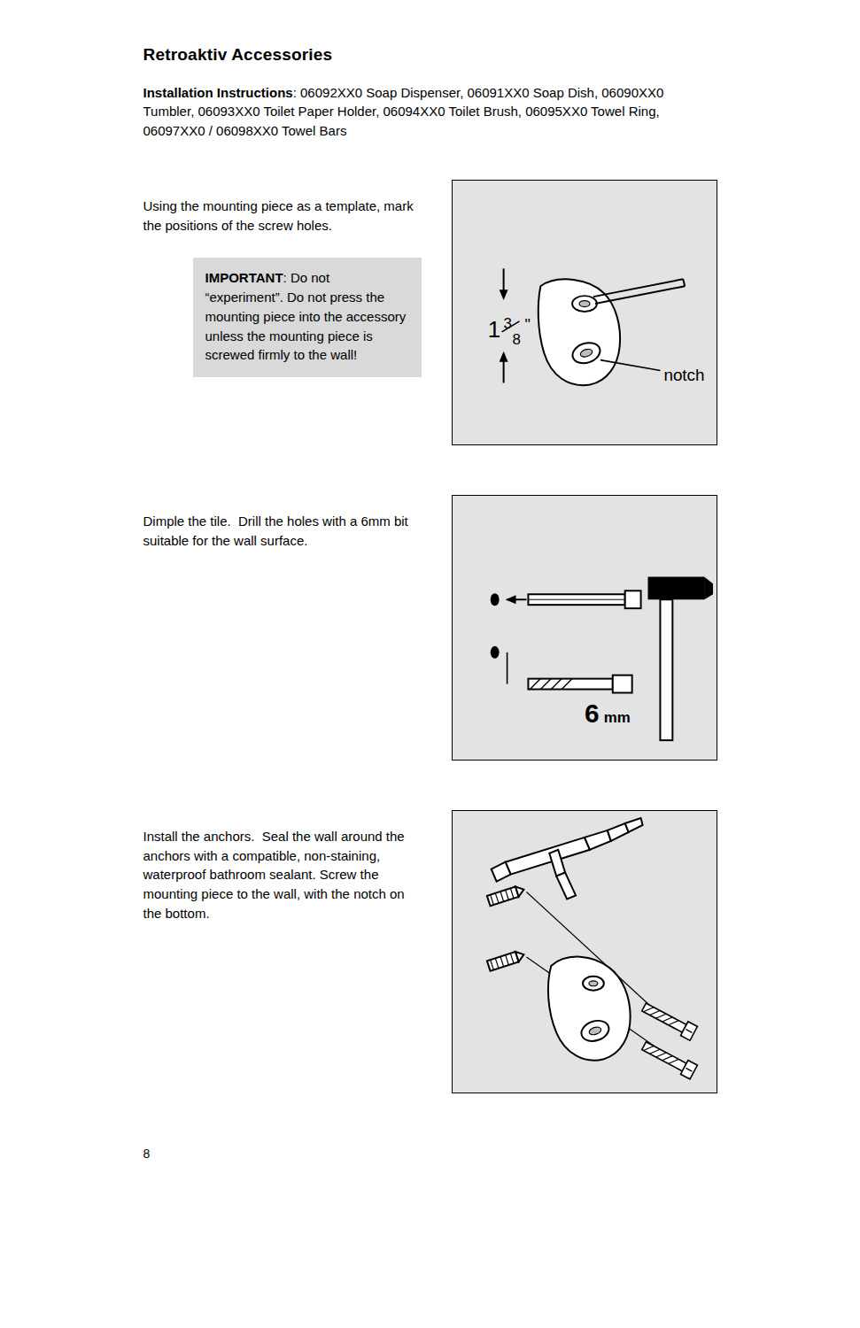Retroaktiv Accessories
Installation Instructions: 06092XX0 Soap Dispenser, 06091XX0 Soap Dish, 06090XX0 Tumbler, 06093XX0 Toilet Paper Holder, 06094XX0 Toilet Brush, 06095XX0 Towel Ring, 06097XX0 / 06098XX0 Towel Bars
Using the mounting piece as a template, mark the positions of the screw holes.
IMPORTANT: Do not “experiment”. Do not press the mounting piece into the accessory unless the mounting piece is screwed firmly to the wall!
1 3 8 " notch
Dimple the tile. Drill the holes with a 6mm bit suitable for the wall surface.
6 mm
Install the anchors. Seal the wall around the anchors with a compatible, non-staining, waterproof bathroom sealant. Screw the mounting piece to the wall, with the notch on the bottom.
8